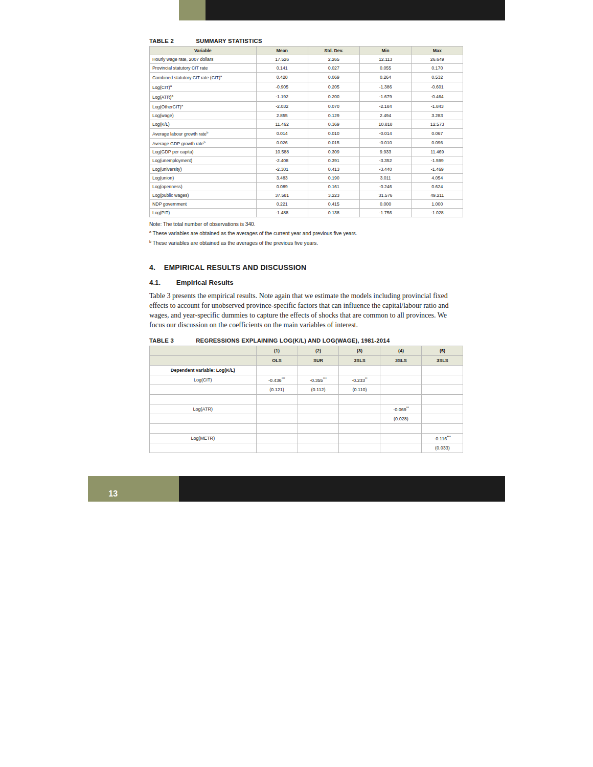TABLE 2 SUMMARY STATISTICS
| Variable | Mean | Std. Dev. | Min | Max |
| --- | --- | --- | --- | --- |
| Hourly wage rate, 2007 dollars | 17.526 | 2.265 | 12.113 | 26.649 |
| Provincial statutory CIT rate | 0.141 | 0.027 | 0.055 | 0.170 |
| Combined statutory CIT rate (CIT) a | 0.428 | 0.069 | 0.264 | 0.532 |
| Log(CIT) a | -0.905 | 0.205 | -1.386 | -0.601 |
| Log(ATR) a | -1.192 | 0.200 | -1.679 | -0.464 |
| Log(OtherCIT) a | -2.032 | 0.070 | -2.184 | -1.843 |
| Log(wage) | 2.855 | 0.129 | 2.494 | 3.283 |
| Log(K/L) | 11.462 | 0.369 | 10.818 | 12.573 |
| Average labour growth rate b | 0.014 | 0.010 | -0.014 | 0.067 |
| Average GDP growth rate b | 0.026 | 0.015 | -0.010 | 0.096 |
| Log(GDP per capita) | 10.588 | 0.309 | 9.933 | 11.469 |
| Log(unemployment) | -2.408 | 0.391 | -3.352 | -1.599 |
| Log(university) | -2.301 | 0.413 | -3.440 | -1.469 |
| Log(union) | 3.483 | 0.190 | 3.011 | 4.054 |
| Log(openness) | 0.089 | 0.161 | -0.246 | 0.624 |
| Log(public wages) | 37.581 | 3.223 | 31.576 | 49.211 |
| NDP government | 0.221 | 0.415 | 0.000 | 1.000 |
| Log(PIT) | -1.488 | 0.138 | -1.756 | -1.028 |
Note: The total number of observations is 340.
a These variables are obtained as the averages of the current year and previous five years.
b These variables are obtained as the averages of the previous five years.
4. EMPIRICAL RESULTS AND DISCUSSION
4.1. Empirical Results
Table 3 presents the empirical results. Note again that we estimate the models including provincial fixed effects to account for unobserved province-specific factors that can influence the capital/labour ratio and wages, and year-specific dummies to capture the effects of shocks that are common to all provinces. We focus our discussion on the coefficients on the main variables of interest.
TABLE 3 REGRESSIONS EXPLAINING LOG(K/L) AND LOG(WAGE), 1981-2014
| | (1) | (2) | (3) | (4) | (5) |
| | OLS | SUR | 3SLS | 3SLS | 3SLS |
| Dependent variable: Log(K/L) | | | | | |
| Log(CIT) | -0.436 *** | -0.355 *** | -0.233 ** | | |
| | (0.121) | (0.112) | (0.110) | | |
| Log(ATR) | | | | -0.069 ** | |
| | | | | (0.028) | |
| Log(METR) | | | | | -0.116 *** |
| | | | | | (0.033) |
13